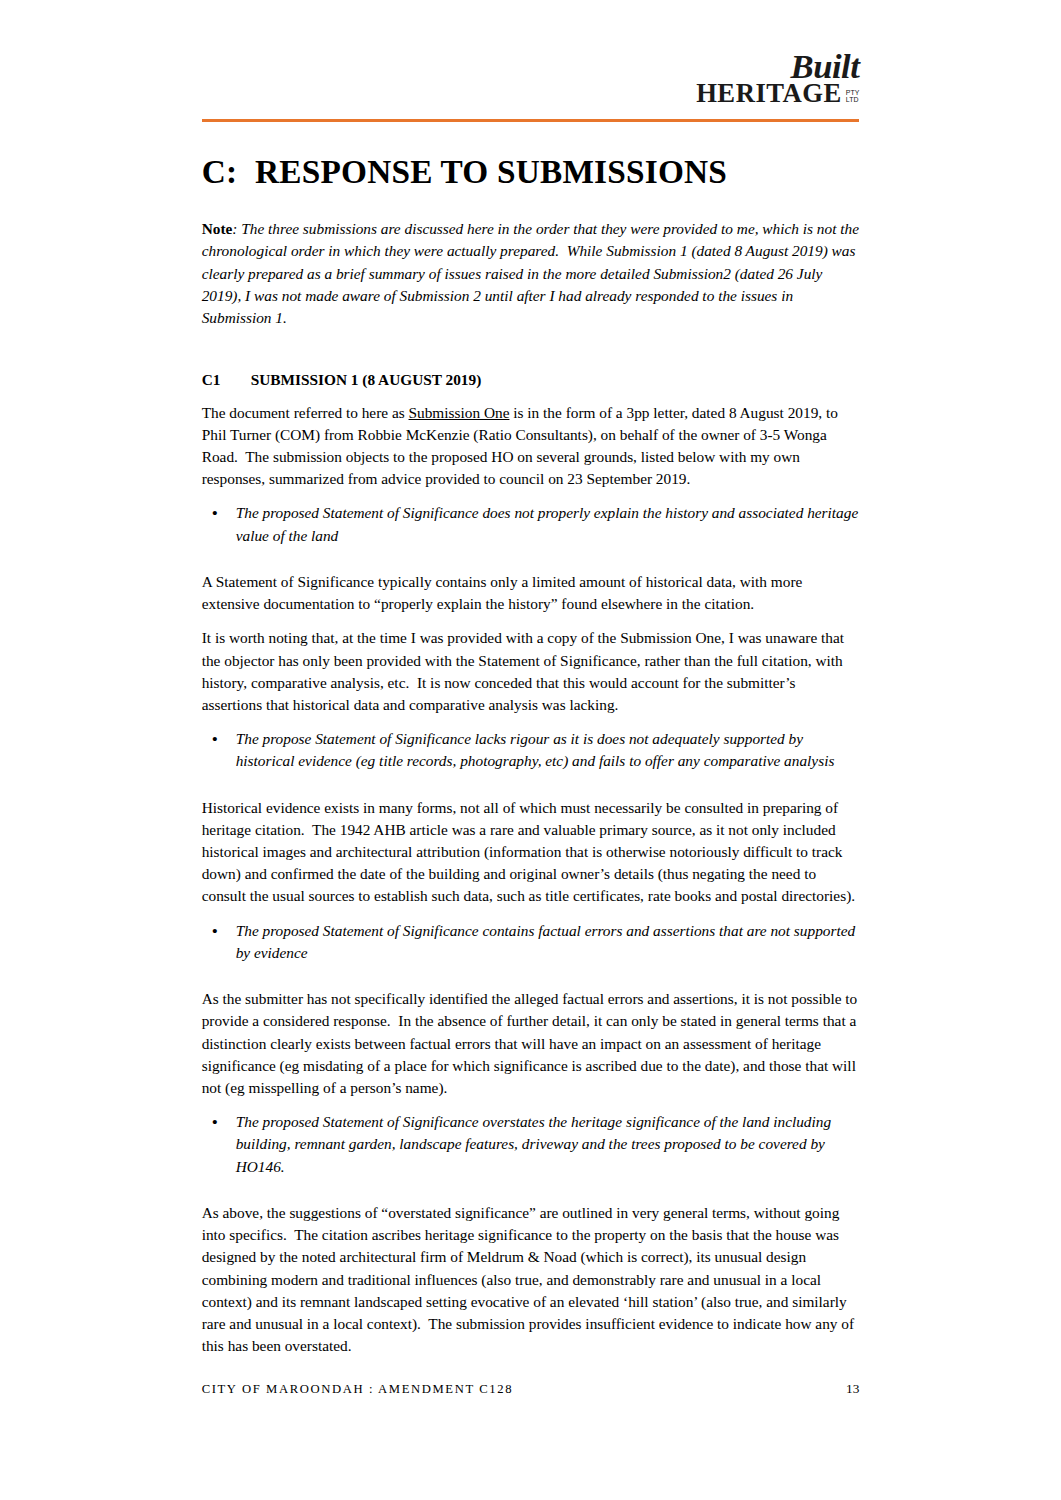Built
HERITAGE PTY
LTD
C: RESPONSE TO SUBMISSIONS
Note: The three submissions are discussed here in the order that they were provided to me, which is not the chronological order in which they were actually prepared. While Submission 1 (dated 8 August 2019) was clearly prepared as a brief summary of issues raised in the more detailed Submission2 (dated 26 July 2019), I was not made aware of Submission 2 until after I had already responded to the issues in Submission 1.
C1 SUBMISSION 1 (8 AUGUST 2019)
The document referred to here as Submission One is in the form of a 3pp letter, dated 8 August 2019, to Phil Turner (COM) from Robbie McKenzie (Ratio Consultants), on behalf of the owner of 3-5 Wonga Road. The submission objects to the proposed HO on several grounds, listed below with my own responses, summarized from advice provided to council on 23 September 2019.
The proposed Statement of Significance does not properly explain the history and associated heritage value of the land
A Statement of Significance typically contains only a limited amount of historical data, with more extensive documentation to “properly explain the history” found elsewhere in the citation.
It is worth noting that, at the time I was provided with a copy of the Submission One, I was unaware that the objector has only been provided with the Statement of Significance, rather than the full citation, with history, comparative analysis, etc. It is now conceded that this would account for the submitter’s assertions that historical data and comparative analysis was lacking.
The propose Statement of Significance lacks rigour as it is does not adequately supported by historical evidence (eg title records, photography, etc) and fails to offer any comparative analysis
Historical evidence exists in many forms, not all of which must necessarily be consulted in preparing of heritage citation. The 1942 AHB article was a rare and valuable primary source, as it not only included historical images and architectural attribution (information that is otherwise notoriously difficult to track down) and confirmed the date of the building and original owner’s details (thus negating the need to consult the usual sources to establish such data, such as title certificates, rate books and postal directories).
The proposed Statement of Significance contains factual errors and assertions that are not supported by evidence
As the submitter has not specifically identified the alleged factual errors and assertions, it is not possible to provide a considered response. In the absence of further detail, it can only be stated in general terms that a distinction clearly exists between factual errors that will have an impact on an assessment of heritage significance (eg misdating of a place for which significance is ascribed due to the date), and those that will not (eg misspelling of a person’s name).
The proposed Statement of Significance overstates the heritage significance of the land including building, remnant garden, landscape features, driveway and the trees proposed to be covered by HO146.
As above, the suggestions of “overstated significance” are outlined in very general terms, without going into specifics. The citation ascribes heritage significance to the property on the basis that the house was designed by the noted architectural firm of Meldrum & Noad (which is correct), its unusual design combining modern and traditional influences (also true, and demonstrably rare and unusual in a local context) and its remnant landscaped setting evocative of an elevated ‘hill station’ (also true, and similarly rare and unusual in a local context). The submission provides insufficient evidence to indicate how any of this has been overstated.
CITY OF MAROONDAH : AMENDMENT C128 13